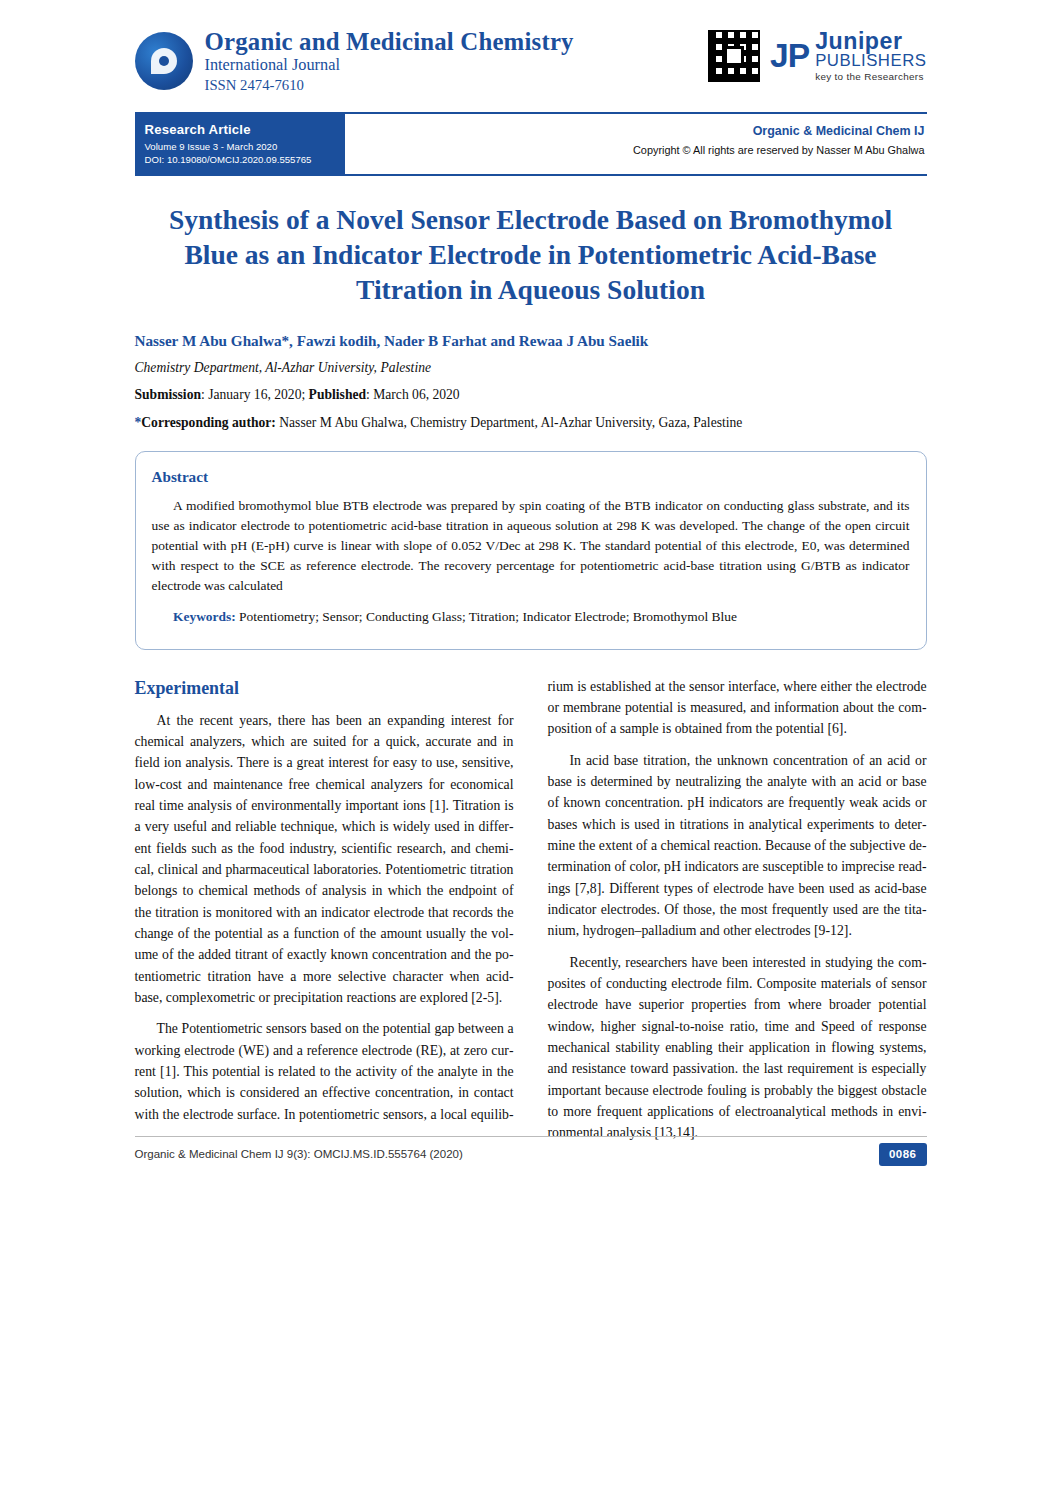Organic and Medicinal Chemistry
International Journal
ISSN 2474-7610
JP
Juniper
PUBLISHERS
key to the Researchers
Research Article
Volume 9 Issue 3 - March 2020
DOI: 10.19080/OMCIJ.2020.09.555765
Organic & Medicinal Chem IJ
Copyright © All rights are reserved by Nasser M Abu Ghalwa
Synthesis of a Novel Sensor Electrode Based on Bromothymol Blue as an Indicator Electrode in Potentiometric Acid-Base Titration in Aqueous Solution
Nasser M Abu Ghalwa*, Fawzi kodih, Nader B Farhat and Rewaa J Abu Saelik
Chemistry Department, Al-Azhar University, Palestine
Submission: January 16, 2020; Published: March 06, 2020
*Corresponding author: Nasser M Abu Ghalwa, Chemistry Department, Al-Azhar University, Gaza, Palestine
Abstract
A modified bromothymol blue BTB electrode was prepared by spin coating of the BTB indicator on conducting glass substrate, and its use as indicator electrode to potentiometric acid-base titration in aqueous solution at 298 K was developed. The change of the open circuit potential with pH (E-pH) curve is linear with slope of 0.052 V/Dec at 298 K. The standard potential of this electrode, E0, was determined with respect to the SCE as reference electrode. The recovery percentage for potentiometric acid-base titration using G/BTB as indicator electrode was calculated
Keywords: Potentiometry; Sensor; Conducting Glass; Titration; Indicator Electrode; Bromothymol Blue
Experimental
At the recent years, there has been an expanding interest for chemical analyzers, which are suited for a quick, accurate and in field ion analysis. There is a great interest for easy to use, sensitive, low-cost and maintenance free chemical analyzers for economical real time analysis of environmentally important ions [1]. Titration is a very useful and reliable technique, which is widely used in different fields such as the food industry, scientific research, and chemical, clinical and pharmaceutical laboratories. Potentiometric titration belongs to chemical methods of analysis in which the endpoint of the titration is monitored with an indicator electrode that records the change of the potential as a function of the amount usually the volume of the added titrant of exactly known concentration and the potentiometric titration have a more selective character when acid-base, complexometric or precipitation reactions are explored [2-5].
The Potentiometric sensors based on the potential gap between a working electrode (WE) and a reference electrode (RE), at zero current [1]. This potential is related to the activity of the analyte in the solution, which is considered an effective concentration, in contact with the electrode surface. In potentiometric sensors, a local equilibrium is established at the sensor interface, where either the electrode or membrane potential is measured, and information about the composition of a sample is obtained from the potential [6].
In acid base titration, the unknown concentration of an acid or base is determined by neutralizing the analyte with an acid or base of known concentration. pH indicators are frequently weak acids or bases which is used in titrations in analytical experiments to determine the extent of a chemical reaction. Because of the subjective determination of color, pH indicators are susceptible to imprecise readings [7,8]. Different types of electrode have been used as acid-base indicator electrodes. Of those, the most frequently used are the titanium, hydrogen–palladium and other electrodes [9-12].
Recently, researchers have been interested in studying the composites of conducting electrode film. Composite materials of sensor electrode have superior properties from where broader potential window, higher signal-to-noise ratio, time and Speed of response mechanical stability enabling their application in flowing systems, and resistance toward passivation. the last requirement is especially important because electrode fouling is probably the biggest obstacle to more frequent applications of electroanalytical methods in environmental analysis [13,14].
Organic & Medicinal Chem IJ 9(3): OMCIJ.MS.ID.555764 (2020)
0086